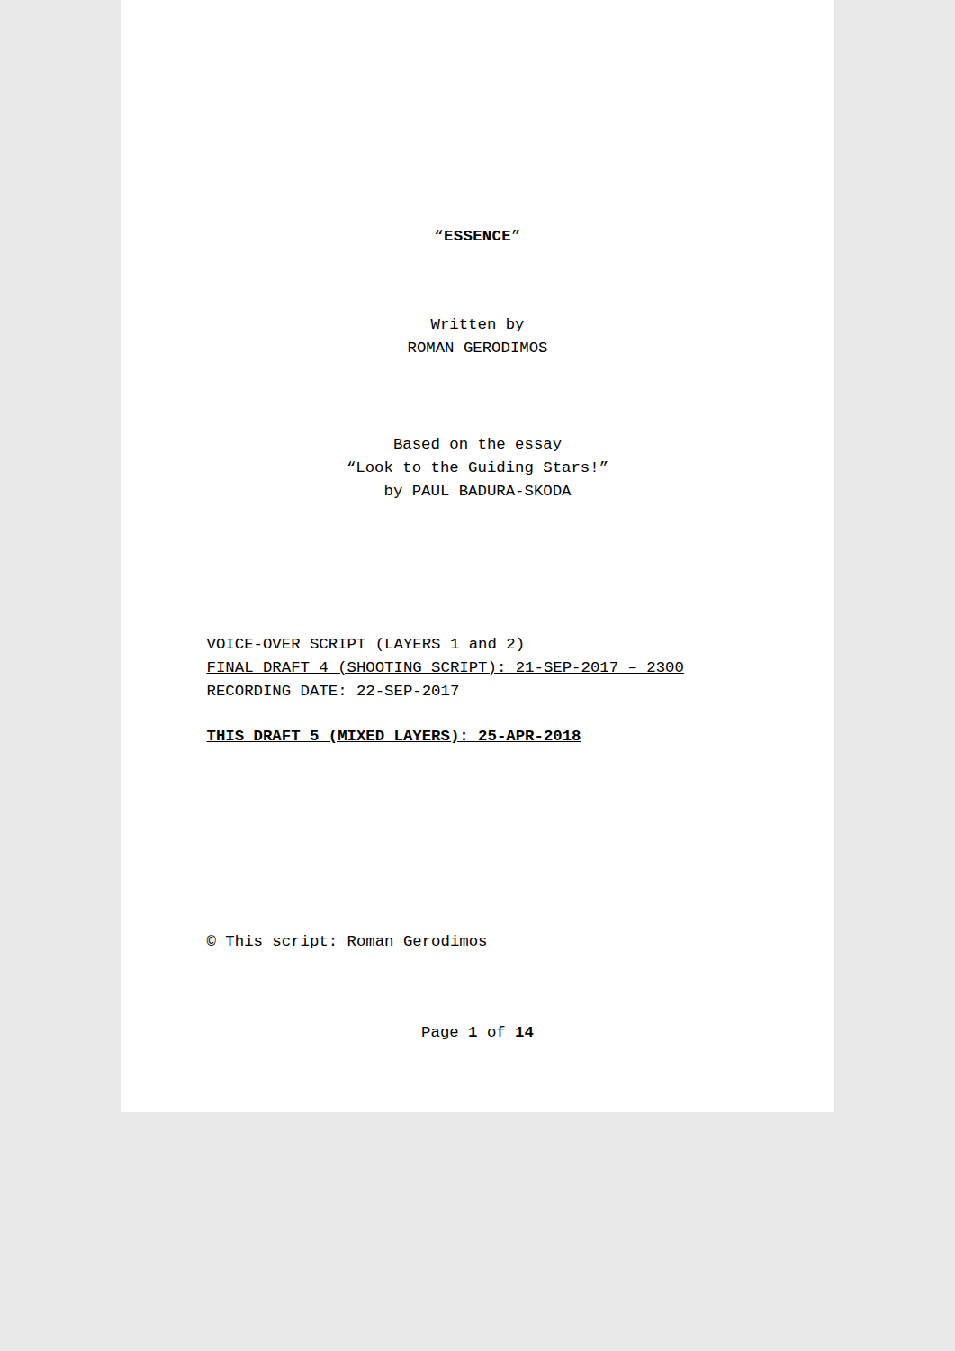“ESSENCE”
Written by
ROMAN GERODIMOS
Based on the essay
“Look to the Guiding Stars!”
by PAUL BADURA-SKODA
VOICE-OVER SCRIPT (LAYERS 1 and 2)
FINAL DRAFT 4 (SHOOTING SCRIPT): 21-SEP-2017 – 2300
RECORDING DATE: 22-SEP-2017
THIS DRAFT 5 (MIXED LAYERS): 25-APR-2018
© This script: Roman Gerodimos
Page 1 of 14